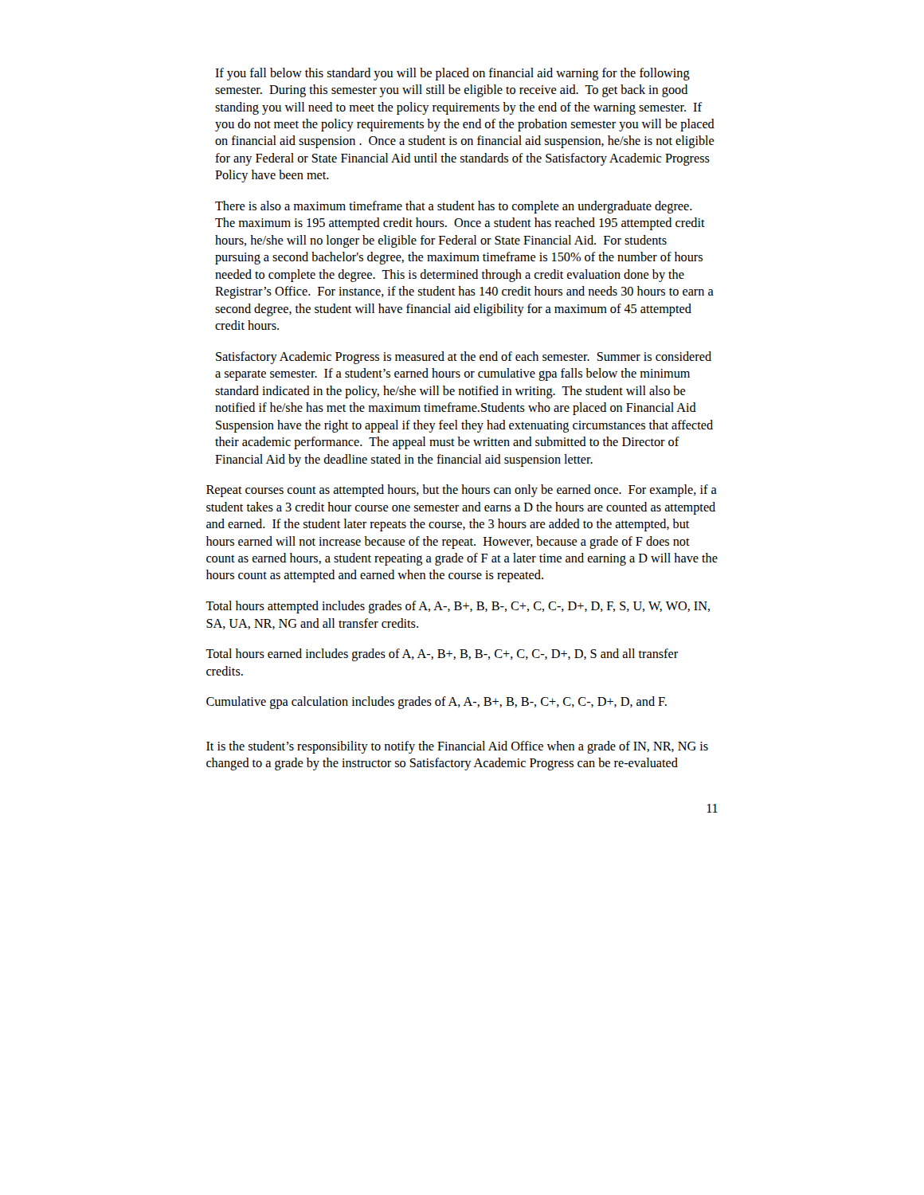If you fall below this standard you will be placed on financial aid warning for the following semester. During this semester you will still be eligible to receive aid. To get back in good standing you will need to meet the policy requirements by the end of the warning semester. If you do not meet the policy requirements by the end of the probation semester you will be placed on financial aid suspension . Once a student is on financial aid suspension, he/she is not eligible for any Federal or State Financial Aid until the standards of the Satisfactory Academic Progress Policy have been met.
There is also a maximum timeframe that a student has to complete an undergraduate degree. The maximum is 195 attempted credit hours. Once a student has reached 195 attempted credit hours, he/she will no longer be eligible for Federal or State Financial Aid. For students pursuing a second bachelor's degree, the maximum timeframe is 150% of the number of hours needed to complete the degree. This is determined through a credit evaluation done by the Registrar’s Office. For instance, if the student has 140 credit hours and needs 30 hours to earn a second degree, the student will have financial aid eligibility for a maximum of 45 attempted credit hours.
Satisfactory Academic Progress is measured at the end of each semester. Summer is considered a separate semester. If a student’s earned hours or cumulative gpa falls below the minimum standard indicated in the policy, he/she will be notified in writing. The student will also be notified if he/she has met the maximum timeframe.Students who are placed on Financial Aid Suspension have the right to appeal if they feel they had extenuating circumstances that affected their academic performance. The appeal must be written and submitted to the Director of Financial Aid by the deadline stated in the financial aid suspension letter.
Repeat courses count as attempted hours, but the hours can only be earned once. For example, if a student takes a 3 credit hour course one semester and earns a D the hours are counted as attempted and earned. If the student later repeats the course, the 3 hours are added to the attempted, but hours earned will not increase because of the repeat. However, because a grade of F does not count as earned hours, a student repeating a grade of F at a later time and earning a D will have the hours count as attempted and earned when the course is repeated.
Total hours attempted includes grades of A, A-, B+, B, B-, C+, C, C-, D+, D, F, S, U, W, WO, IN, SA, UA, NR, NG and all transfer credits.
Total hours earned includes grades of A, A-, B+, B, B-, C+, C, C-, D+, D, S and all transfer credits.
Cumulative gpa calculation includes grades of A, A-, B+, B, B-, C+, C, C-, D+, D, and F.
It is the student’s responsibility to notify the Financial Aid Office when a grade of IN, NR, NG is changed to a grade by the instructor so Satisfactory Academic Progress can be re-evaluated
11